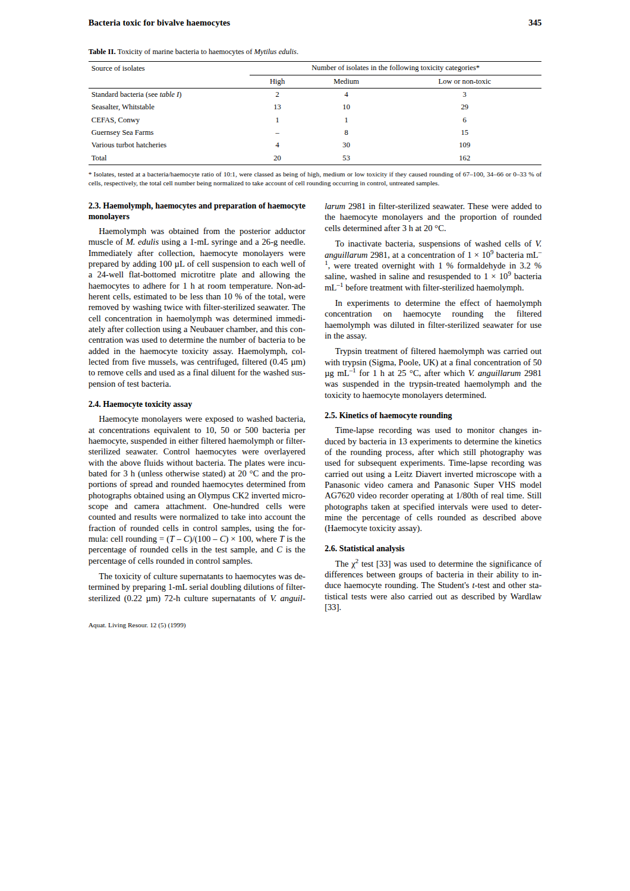Bacteria toxic for bivalve haemocytes 345
Table II. Toxicity of marine bacteria to haemocytes of Mytilus edulis .
| Source of isolates | Number of isolates in the following toxicity categories* |
| --- | --- |
| | High | Medium | Low or non-toxic |
| Standard bacteria (see table I ) | 2 | 4 | 3 |
| Seasalter, Whitstable | 13 | 10 | 29 |
| CEFAS, Conwy | 1 | 1 | 6 |
| Guernsey Sea Farms | – | 8 | 15 |
| Various turbot hatcheries | 4 | 30 | 109 |
| Total | 20 | 53 | 162 |
* Isolates, tested at a bacteria/haemocyte ratio of 10:1, were classed as being of high, medium or low toxicity if they caused rounding of 67–100, 34–66 or 0–33 % of cells, respectively, the total cell number being normalized to take account of cell rounding occurring in control, untreated samples.
2.3. Haemolymph, haemocytes and preparation of haemocyte monolayers
Haemolymph was obtained from the posterior adductor muscle of M. edulis using a 1-mL syringe and a 26-g needle. Immediately after collection, haemocyte monolayers were prepared by adding 100 µL of cell suspension to each well of a 24-well flat-bottomed microtitre plate and allowing the haemocytes to adhere for 1 h at room temperature. Non-adherent cells, estimated to be less than 10 % of the total, were removed by washing twice with filter-sterilized seawater. The cell concentration in haemolymph was determined immediately after collection using a Neubauer chamber, and this concentration was used to determine the number of bacteria to be added in the haemocyte toxicity assay. Haemolymph, collected from five mussels, was centrifuged, filtered (0.45 µm) to remove cells and used as a final diluent for the washed suspension of test bacteria.
2.4. Haemocyte toxicity assay
Haemocyte monolayers were exposed to washed bacteria, at concentrations equivalent to 10, 50 or 500 bacteria per haemocyte, suspended in either filtered haemolymph or filter-sterilized seawater. Control haemocytes were overlayered with the above fluids without bacteria. The plates were incubated for 3 h (unless otherwise stated) at 20 °C and the proportions of spread and rounded haemocytes determined from photographs obtained using an Olympus CK2 inverted microscope and camera attachment. One-hundred cells were counted and results were normalized to take into account the fraction of rounded cells in control samples, using the formula: cell rounding = (T – C)/(100 – C) × 100, where T is the percentage of rounded cells in the test sample, and C is the percentage of cells rounded in control samples.
The toxicity of culture supernatants to haemocytes was determined by preparing 1-mL serial doubling dilutions of filter-sterilized (0.22 µm) 72-h culture supernatants of V. anguillarum 2981 in filter-sterilized seawater. These were added to the haemocyte monolayers and the proportion of rounded cells determined after 3 h at 20 °C.
To inactivate bacteria, suspensions of washed cells of V. anguillarum 2981, at a concentration of 1 × 109 bacteria mL–1, were treated overnight with 1 % formaldehyde in 3.2 % saline, washed in saline and resuspended to 1 × 109 bacteria mL–1 before treatment with filter-sterilized haemolymph.
In experiments to determine the effect of haemolymph concentration on haemocyte rounding the filtered haemolymph was diluted in filter-sterilized seawater for use in the assay.
Trypsin treatment of filtered haemolymph was carried out with trypsin (Sigma, Poole, UK) at a final concentration of 50 µg mL–1 for 1 h at 25 °C, after which V. anguillarum 2981 was suspended in the trypsin-treated haemolymph and the toxicity to haemocyte monolayers determined.
2.5. Kinetics of haemocyte rounding
Time-lapse recording was used to monitor changes induced by bacteria in 13 experiments to determine the kinetics of the rounding process, after which still photography was used for subsequent experiments. Time-lapse recording was carried out using a Leitz Diavert inverted microscope with a Panasonic video camera and Panasonic Super VHS model AG7620 video recorder operating at 1/80th of real time. Still photographs taken at specified intervals were used to determine the percentage of cells rounded as described above (Haemocyte toxicity assay).
2.6. Statistical analysis
The χ2 test [33] was used to determine the significance of differences between groups of bacteria in their ability to induce haemocyte rounding. The Student's t-test and other statistical tests were also carried out as described by Wardlaw [33].
Aquat. Living Resour. 12 (5) (1999)